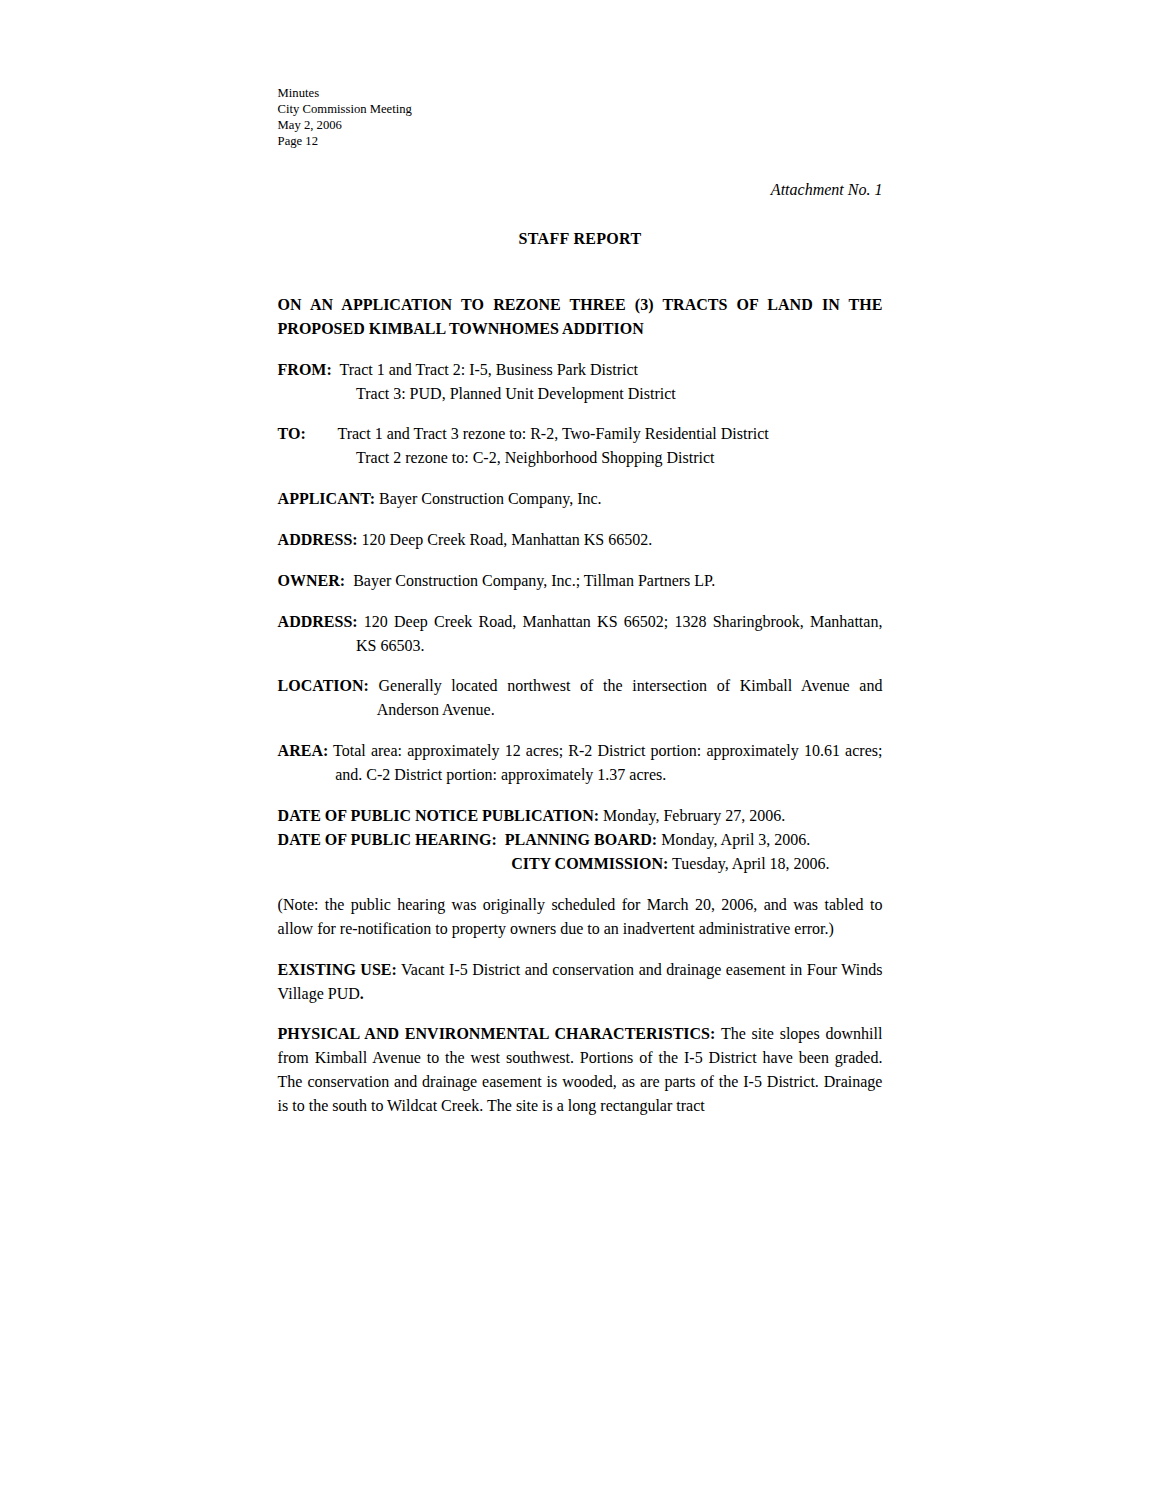Minutes
City Commission Meeting
May 2, 2006
Page 12
Attachment No. 1
STAFF REPORT
ON AN APPLICATION TO REZONE THREE (3) TRACTS OF LAND IN THE PROPOSED KIMBALL TOWNHOMES ADDITION
FROM: Tract 1 and Tract 2: I-5, Business Park District
Tract 3: PUD, Planned Unit Development District
TO: Tract 1 and Tract 3 rezone to: R-2, Two-Family Residential District
Tract 2 rezone to: C-2, Neighborhood Shopping District
APPLICANT: Bayer Construction Company, Inc.
ADDRESS: 120 Deep Creek Road, Manhattan KS 66502.
OWNER: Bayer Construction Company, Inc.; Tillman Partners LP.
ADDRESS: 120 Deep Creek Road, Manhattan KS 66502; 1328 Sharingbrook, Manhattan, KS 66503.
LOCATION: Generally located northwest of the intersection of Kimball Avenue and Anderson Avenue.
AREA: Total area: approximately 12 acres; R-2 District portion: approximately 10.61 acres; and. C-2 District portion: approximately 1.37 acres.
DATE OF PUBLIC NOTICE PUBLICATION: Monday, February 27, 2006.
DATE OF PUBLIC HEARING: PLANNING BOARD: Monday, April 3, 2006.
CITY COMMISSION: Tuesday, April 18, 2006.
(Note: the public hearing was originally scheduled for March 20, 2006, and was tabled to allow for re-notification to property owners due to an inadvertent administrative error.)
EXISTING USE: Vacant I-5 District and conservation and drainage easement in Four Winds Village PUD.
PHYSICAL AND ENVIRONMENTAL CHARACTERISTICS: The site slopes downhill from Kimball Avenue to the west southwest. Portions of the I-5 District have been graded. The conservation and drainage easement is wooded, as are parts of the I-5 District. Drainage is to the south to Wildcat Creek. The site is a long rectangular tract